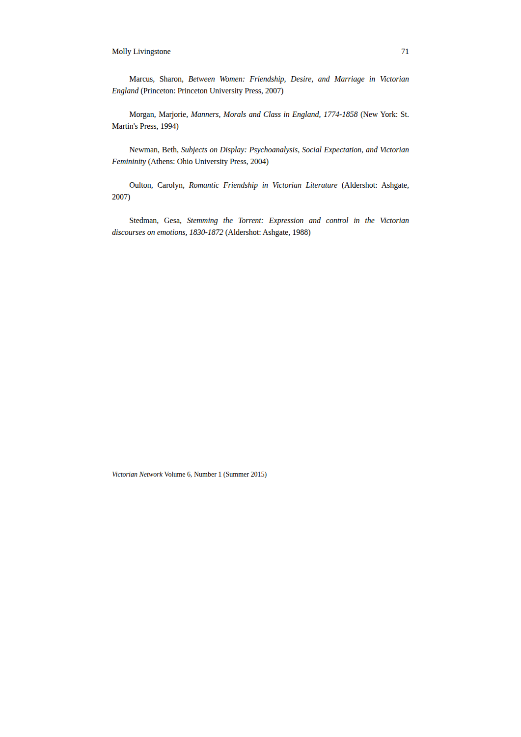Molly Livingstone 71
Marcus, Sharon, Between Women: Friendship, Desire, and Marriage in Victorian England (Princeton: Princeton University Press, 2007)
Morgan, Marjorie, Manners, Morals and Class in England, 1774-1858 (New York: St. Martin's Press, 1994)
Newman, Beth, Subjects on Display: Psychoanalysis, Social Expectation, and Victorian Femininity (Athens: Ohio University Press, 2004)
Oulton, Carolyn, Romantic Friendship in Victorian Literature (Aldershot: Ashgate, 2007)
Stedman, Gesa, Stemming the Torrent: Expression and control in the Victorian discourses on emotions, 1830-1872 (Aldershot: Ashgate, 1988)
Victorian Network Volume 6, Number 1 (Summer 2015)